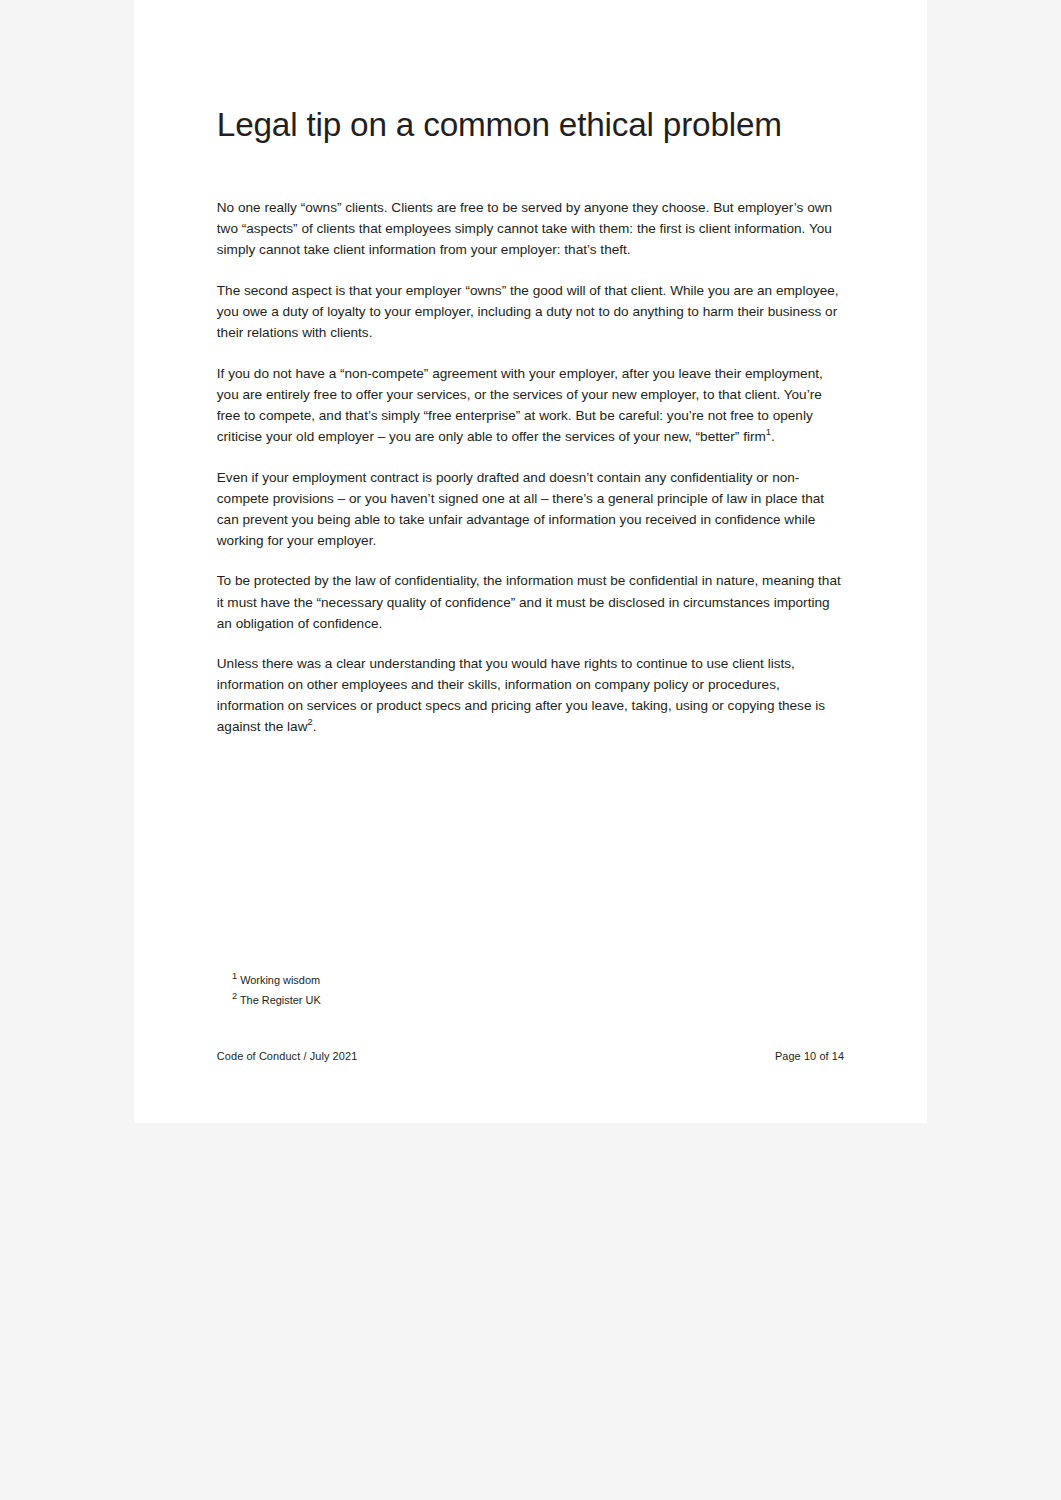Legal tip on a common ethical problem
No one really “owns” clients. Clients are free to be served by anyone they choose. But employer’s own two “aspects” of clients that employees simply cannot take with them: the first is client information. You simply cannot take client information from your employer: that’s theft.
The second aspect is that your employer “owns” the good will of that client. While you are an employee, you owe a duty of loyalty to your employer, including a duty not to do anything to harm their business or their relations with clients.
If you do not have a “non-compete” agreement with your employer, after you leave their employment, you are entirely free to offer your services, or the services of your new employer, to that client. You’re free to compete, and that’s simply “free enterprise” at work. But be careful: you’re not free to openly criticise your old employer – you are only able to offer the services of your new, “better” firm1.
Even if your employment contract is poorly drafted and doesn’t contain any confidentiality or non-compete provisions – or you haven’t signed one at all – there’s a general principle of law in place that can prevent you being able to take unfair advantage of information you received in confidence while working for your employer.
To be protected by the law of confidentiality, the information must be confidential in nature, meaning that it must have the “necessary quality of confidence” and it must be disclosed in circumstances importing an obligation of confidence.
Unless there was a clear understanding that you would have rights to continue to use client lists, information on other employees and their skills, information on company policy or procedures, information on services or product specs and pricing after you leave, taking, using or copying these is against the law2.
1 Working wisdom
2 The Register UK
Code of Conduct / July 2021
Page 10 of 14